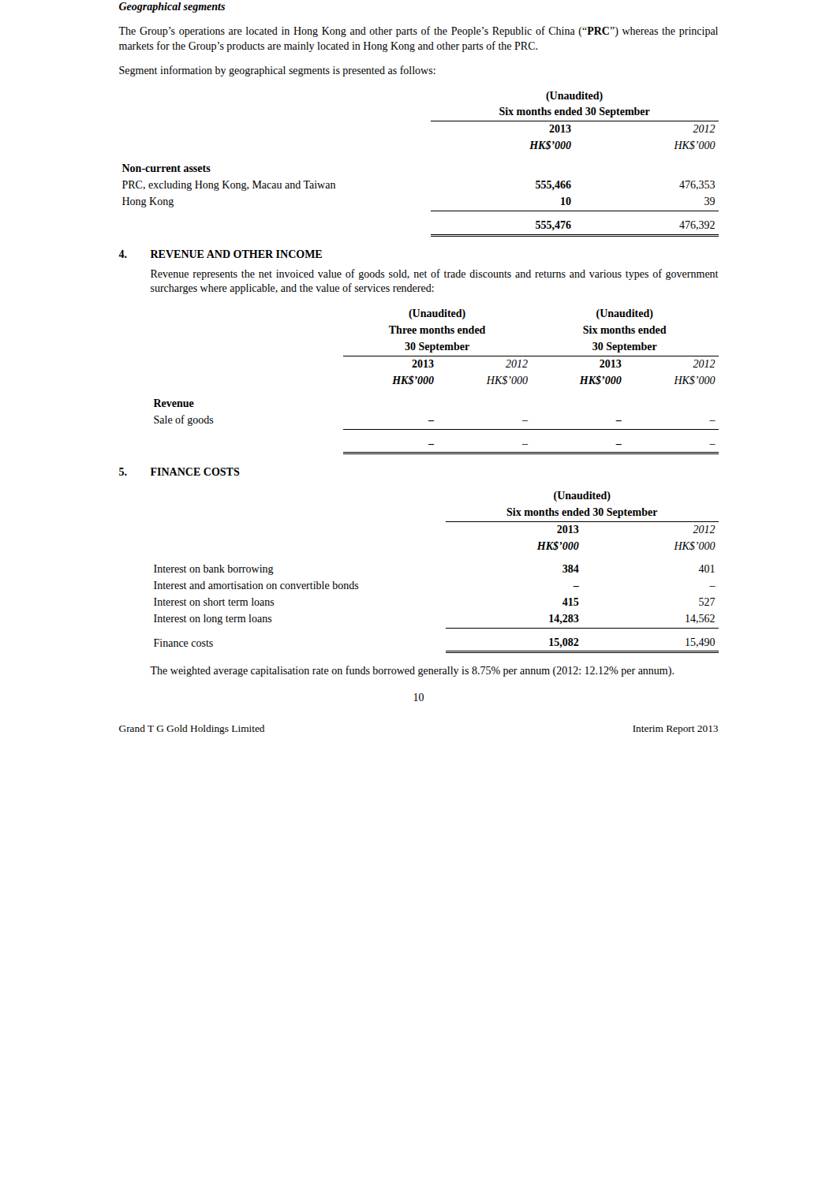Geographical segments
The Group’s operations are located in Hong Kong and other parts of the People’s Republic of China (“PRC”) whereas the principal markets for the Group’s products are mainly located in Hong Kong and other parts of the PRC.
Segment information by geographical segments is presented as follows:
| | (Unaudited) |
| | Six months ended 30 September |
| | 2013 | 2012 |
| | HK$’000 | HK$’000 |
| Non-current assets | | |
| PRC, excluding Hong Kong, Macau and Taiwan | 555,466 | 476,353 |
| Hong Kong | 10 | 39 |
| | 555,476 | 476,392 |
4.
REVENUE AND OTHER INCOME
Revenue represents the net invoiced value of goods sold, net of trade discounts and returns and various types of government surcharges where applicable, and the value of services rendered:
| | (Unaudited) | (Unaudited) |
| | Three months ended | Six months ended |
| | 30 September | 30 September |
| | 2013 | 2012 | 2013 | 2012 |
| | HK$’000 | HK$’000 | HK$’000 | HK$’000 |
| Revenue | | | | |
| Sale of goods | – | – | – | – |
| | – | – | – | – |
5.
FINANCE COSTS
| | (Unaudited) |
| | Six months ended 30 September |
| | 2013 | 2012 |
| | HK$’000 | HK$’000 |
| Interest on bank borrowing | 384 | 401 |
| Interest and amortisation on convertible bonds | – | – |
| Interest on short term loans | 415 | 527 |
| Interest on long term loans | 14,283 | 14,562 |
| Finance costs | 15,082 | 15,490 |
The weighted average capitalisation rate on funds borrowed generally is 8.75% per annum (2012: 12.12% per annum).
10
Grand T G Gold Holdings Limited Interim Report 2013